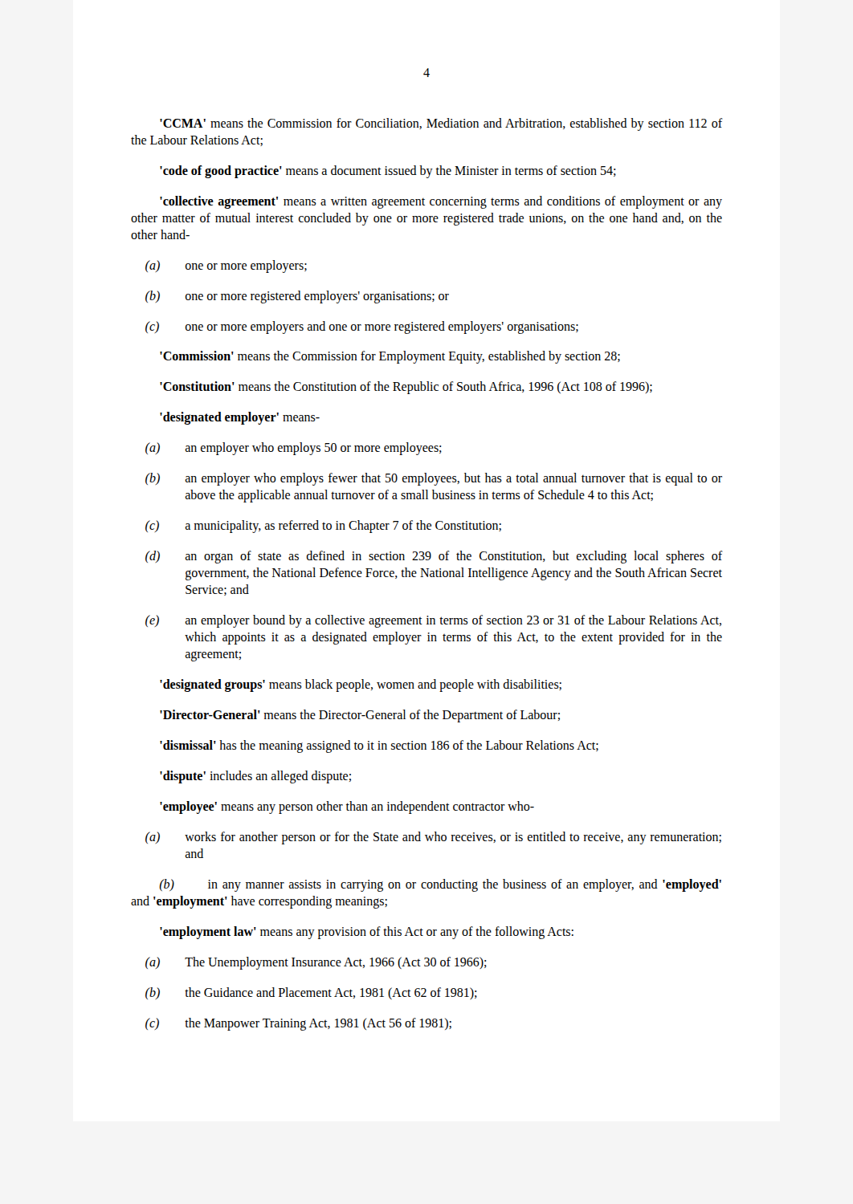4
'CCMA' means the Commission for Conciliation, Mediation and Arbitration, established by section 112 of the Labour Relations Act;
'code of good practice' means a document issued by the Minister in terms of section 54;
'collective agreement' means a written agreement concerning terms and conditions of employment or any other matter of mutual interest concluded by one or more registered trade unions, on the one hand and, on the other hand-
(a) one or more employers;
(b) one or more registered employers' organisations; or
(c) one or more employers and one or more registered employers' organisations;
'Commission' means the Commission for Employment Equity, established by section 28;
'Constitution' means the Constitution of the Republic of South Africa, 1996 (Act 108 of 1996);
'designated employer' means-
(a) an employer who employs 50 or more employees;
(b) an employer who employs fewer that 50 employees, but has a total annual turnover that is equal to or above the applicable annual turnover of a small business in terms of Schedule 4 to this Act;
(c) a municipality, as referred to in Chapter 7 of the Constitution;
(d) an organ of state as defined in section 239 of the Constitution, but excluding local spheres of government, the National Defence Force, the National Intelligence Agency and the South African Secret Service; and
(e) an employer bound by a collective agreement in terms of section 23 or 31 of the Labour Relations Act, which appoints it as a designated employer in terms of this Act, to the extent provided for in the agreement;
'designated groups' means black people, women and people with disabilities;
'Director-General' means the Director-General of the Department of Labour;
'dismissal' has the meaning assigned to it in section 186 of the Labour Relations Act;
'dispute' includes an alleged dispute;
'employee' means any person other than an independent contractor who-
(a) works for another person or for the State and who receives, or is entitled to receive, any remuneration; and
(b) in any manner assists in carrying on or conducting the business of an employer, and 'employed' and 'employment' have corresponding meanings;
'employment law' means any provision of this Act or any of the following Acts:
(a) The Unemployment Insurance Act, 1966 (Act 30 of 1966);
(b) the Guidance and Placement Act, 1981 (Act 62 of 1981);
(c) the Manpower Training Act, 1981 (Act 56 of 1981);